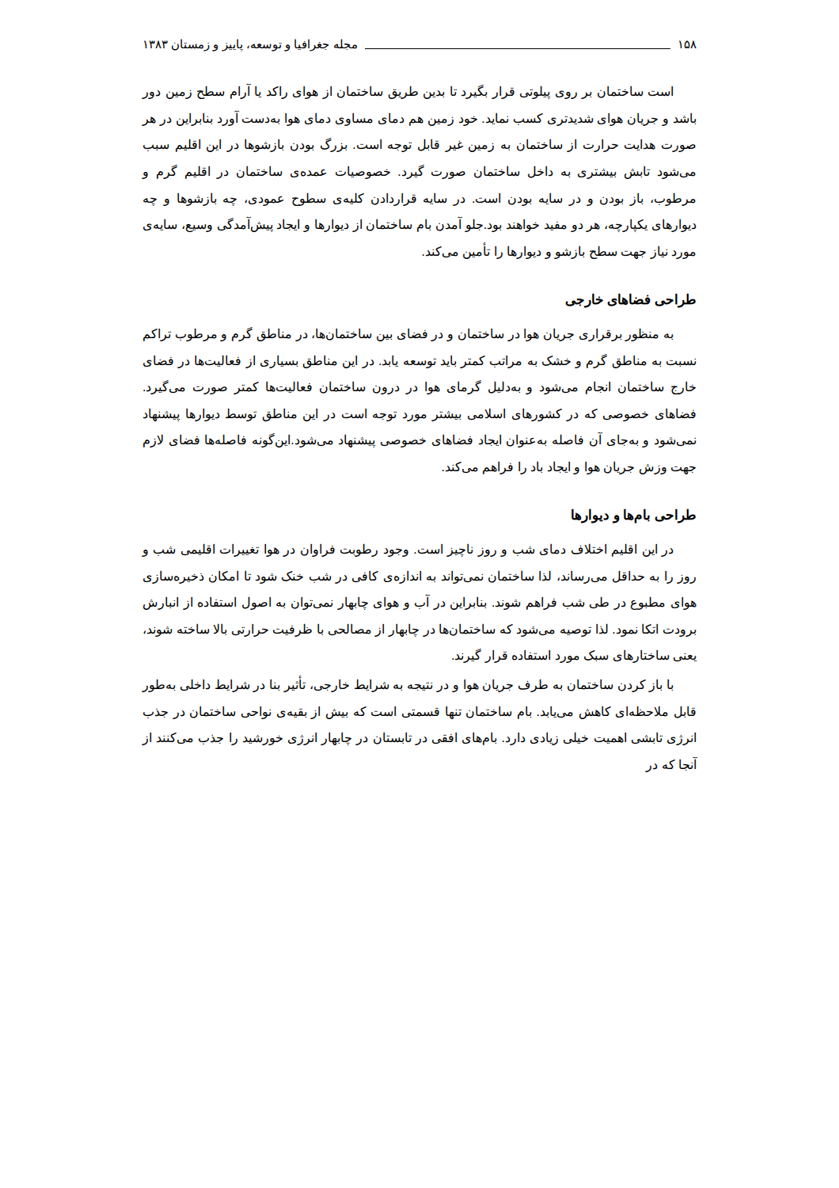۱۵۸ مجله جغرافیا و توسعه، پاییز و زمستان ۱۳۸۳
است ساختمان بر روی پیلوتی قرار بگیرد تا بدین طریق ساختمان از هوای راکد یا آرام سطح زمین دور باشد و جریان هوای شدیدتری کسب نماید. خود زمین هم دمای مساوی دمای هوا به‌دست آورد بنابراین در هر صورت هدایت حرارت از ساختمان به زمین غیر قابل توجه است. بزرگ بودن بازشوها در این اقلیم سبب می‌شود تابش بیشتری به داخل ساختمان صورت گیرد. خصوصیات عمده‌ی ساختمان در اقلیم گرم و مرطوب، باز بودن و در سایه بودن است. در سایه قراردادن کلیه‌ی سطوح عمودی، چه بازشوها و چه دیوارهای یکپارچه، هر دو مفید خواهند بود.جلو آمدن بام ساختمان از دیوارها و ایجاد پیش‌آمدگی وسیع، سایه‌ی مورد نیاز جهت سطح بازشو و دیوارها را تأمین می‌کند.
طراحی فضاهای خارجی
به منظور برقراری جریان هوا در ساختمان و در فضای بین ساختمان‌ها، در مناطق گرم و مرطوب تراکم نسبت به مناطق گرم و خشک به مراتب کمتر باید توسعه یابد. در این مناطق بسیاری از فعالیت‌ها در فضای خارج ساختمان انجام می‌شود و به‌دلیل گرمای هوا در درون ساختمان فعالیت‌ها کمتر صورت می‌گیرد. فضاهای خصوصی که در کشورهای اسلامی بیشتر مورد توجه است در این مناطق توسط دیوارها پیشنهاد نمی‌شود و به‌جای آن فاصله به‌عنوان ایجاد فضاهای خصوصی پیشنهاد می‌شود.این‌گونه فاصله‌ها فضای لازم جهت وزش جریان هوا و ایجاد باد را فراهم می‌کند.
طراحی بام‌ها و دیوارها
در این اقلیم اختلاف دمای شب و روز ناچیز است. وجود رطوبت فراوان در هوا تغییرات اقلیمی شب و روز را به حداقل می‌رساند، لذا ساختمان نمی‌تواند به اندازه‌ی کافی در شب خنک شود تا امکان ذخیره‌سازی هوای مطبوع در طی شب فراهم شوند. بنابراین در آب و هوای چابهار نمی‌توان به اصول استفاده از انبارش برودت اتکا نمود. لذا توصیه می‌شود که ساختمان‌ها در چابهار از مصالحی با ظرفیت حرارتی بالا ساخته شوند، یعنی ساختارهای سبک مورد استفاده قرار گیرند.
با باز کردن ساختمان به طرف جریان هوا و در نتیجه به شرایط خارجی، تأثیر بنا در شرایط داخلی به‌طور قابل ملاحظه‌ای کاهش می‌یابد. بام ساختمان تنها قسمتی است که بیش از بقیه‌ی نواحی ساختمان در جذب انرژی تابشی اهمیت خیلی زیادی دارد. بام‌های افقی در تابستان در چابهار انرژی خورشید را جذب می‌کنند از آنجا که در